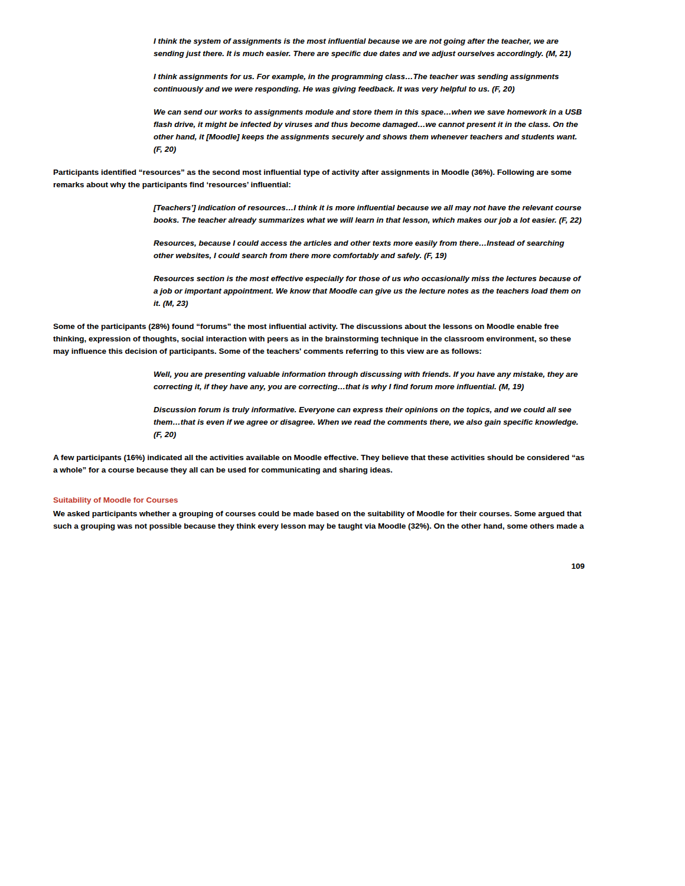I think the system of assignments is the most influential because we are not going after the teacher, we are sending just there. It is much easier. There are specific due dates and we adjust ourselves accordingly. (M, 21)
I think assignments for us. For example, in the programming class…The teacher was sending assignments continuously and we were responding. He was giving feedback. It was very helpful to us. (F, 20)
We can send our works to assignments module and store them in this space…when we save homework in a USB flash drive, it might be infected by viruses and thus become damaged…we cannot present it in the class. On the other hand, it [Moodle] keeps the assignments securely and shows them whenever teachers and students want. (F, 20)
Participants identified “resources” as the second most influential type of activity after assignments in Moodle (36%). Following are some remarks about why the participants find ‘resources’ influential:
[Teachers’] indication of resources…I think it is more influential because we all may not have the relevant course books. The teacher already summarizes what we will learn in that lesson, which makes our job a lot easier. (F, 22)
Resources, because I could access the articles and other texts more easily from there…Instead of searching other websites, I could search from there more comfortably and safely. (F, 19)
Resources section is the most effective especially for those of us who occasionally miss the lectures because of a job or important appointment. We know that Moodle can give us the lecture notes as the teachers load them on it. (M, 23)
Some of the participants (28%) found “forums” the most influential activity. The discussions about the lessons on Moodle enable free thinking, expression of thoughts, social interaction with peers as in the brainstorming technique in the classroom environment, so these may influence this decision of participants. Some of the teachers' comments referring to this view are as follows:
Well, you are presenting valuable information through discussing with friends. If you have any mistake, they are correcting it, if they have any, you are correcting…that is why I find forum more influential. (M, 19)
Discussion forum is truly informative. Everyone can express their opinions on the topics, and we could all see them…that is even if we agree or disagree. When we read the comments there, we also gain specific knowledge. (F, 20)
A few participants (16%) indicated all the activities available on Moodle effective. They believe that these activities should be considered “as a whole” for a course because they all can be used for communicating and sharing ideas.
Suitability of Moodle for Courses
We asked participants whether a grouping of courses could be made based on the suitability of Moodle for their courses. Some argued that such a grouping was not possible because they think every lesson may be taught via Moodle (32%). On the other hand, some others made a
109